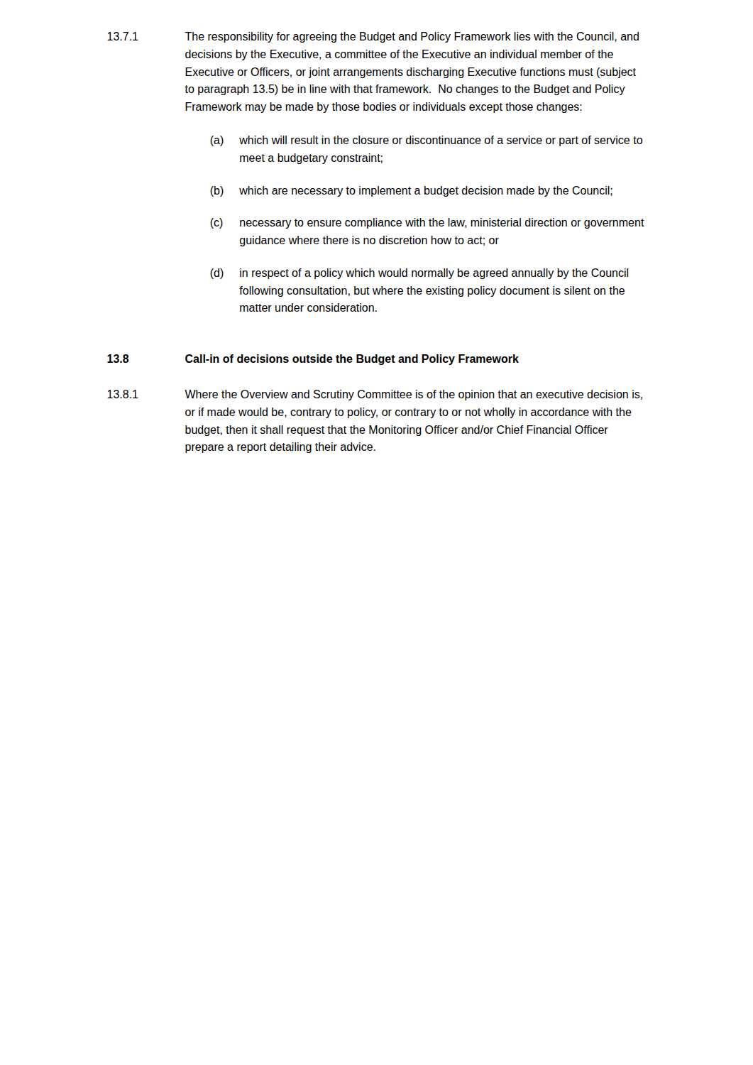13.7.1
The responsibility for agreeing the Budget and Policy Framework lies with the Council, and decisions by the Executive, a committee of the Executive an individual member of the Executive or Officers, or joint arrangements discharging Executive functions must (subject to paragraph 13.5) be in line with that framework. No changes to the Budget and Policy Framework may be made by those bodies or individuals except those changes:
(a) which will result in the closure or discontinuance of a service or part of service to meet a budgetary constraint;
(b) which are necessary to implement a budget decision made by the Council;
(c) necessary to ensure compliance with the law, ministerial direction or government guidance where there is no discretion how to act; or
(d) in respect of a policy which would normally be agreed annually by the Council following consultation, but where the existing policy document is silent on the matter under consideration.
13.8
Call-in of decisions outside the Budget and Policy Framework
13.8.1
Where the Overview and Scrutiny Committee is of the opinion that an executive decision is, or if made would be, contrary to policy, or contrary to or not wholly in accordance with the budget, then it shall request that the Monitoring Officer and/or Chief Financial Officer prepare a report detailing their advice.